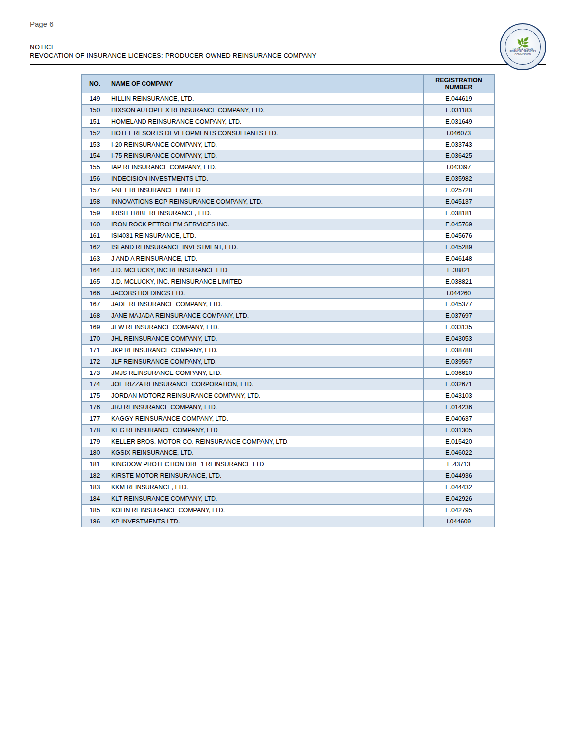Page 6
NOTICE
REVOCATION OF INSURANCE LICENCES: PRODUCER OWNED REINSURANCE COMPANY
🌿
TURKS & CAICOS
FINANCIAL SERVICES
COMMISSION
| NO. | NAME OF COMPANY | REGISTRATION NUMBER |
| --- | --- | --- |
| 149 | HILLIN REINSURANCE, LTD. | E.044619 |
| 150 | HIXSON AUTOPLEX REINSURANCE COMPANY, LTD. | E.031183 |
| 151 | HOMELAND REINSURANCE COMPANY, LTD. | E.031649 |
| 152 | HOTEL RESORTS DEVELOPMENTS CONSULTANTS LTD. | I.046073 |
| 153 | I-20 REINSURANCE COMPANY, LTD. | E.033743 |
| 154 | I-75 REINSURANCE COMPANY, LTD. | E.036425 |
| 155 | IAP REINSURANCE COMPANY, LTD. | I.043397 |
| 156 | INDECISION INVESTMENTS LTD. | E.035982 |
| 157 | I-NET REINSURANCE LIMITED | E.025728 |
| 158 | INNOVATIONS ECP REINSURANCE COMPANY, LTD. | E.045137 |
| 159 | IRISH TRIBE REINSURANCE, LTD. | E.038181 |
| 160 | IRON ROCK PETROLEM SERVICES INC. | E.045769 |
| 161 | ISI4031 REINSURANCE, LTD. | E.045676 |
| 162 | ISLAND REINSURANCE INVESTMENT, LTD. | E.045289 |
| 163 | J AND A REINSURANCE, LTD. | E.046148 |
| 164 | J.D. MCLUCKY, INC REINSURANCE LTD | E.38821 |
| 165 | J.D. MCLUCKY, INC. REINSURANCE LIMITED | E.038821 |
| 166 | JACOBS HOLDINGS LTD. | I.044260 |
| 167 | JADE REINSURANCE COMPANY, LTD. | E.045377 |
| 168 | JANE MAJADA REINSURANCE COMPANY, LTD. | E.037697 |
| 169 | JFW REINSURANCE COMPANY, LTD. | E.033135 |
| 170 | JHL REINSURANCE COMPANY, LTD. | E.043053 |
| 171 | JKP REINSURANCE COMPANY, LTD. | E.038788 |
| 172 | JLF REINSURANCE COMPANY, LTD. | E.039567 |
| 173 | JMJS REINSURANCE COMPANY, LTD. | E.036610 |
| 174 | JOE RIZZA REINSURANCE CORPORATION, LTD. | E.032671 |
| 175 | JORDAN MOTORZ REINSURANCE COMPANY, LTD. | E.043103 |
| 176 | JRJ REINSURANCE COMPANY, LTD. | E.014236 |
| 177 | KAGGY REINSURANCE COMPANY, LTD. | E.040637 |
| 178 | KEG REINSURANCE COMPANY, LTD | E.031305 |
| 179 | KELLER BROS. MOTOR CO. REINSURANCE COMPANY, LTD. | E.015420 |
| 180 | KGSIX REINSURANCE, LTD. | E.046022 |
| 181 | KINGDOW PROTECTION DRE 1 REINSURANCE LTD | E.43713 |
| 182 | KIRSTE MOTOR REINSURANCE, LTD. | E.044936 |
| 183 | KKM REINSURANCE, LTD. | E.044432 |
| 184 | KLT REINSURANCE COMPANY, LTD. | E.042926 |
| 185 | KOLIN REINSURANCE COMPANY, LTD. | E.042795 |
| 186 | KP INVESTMENTS LTD. | I.044609 |